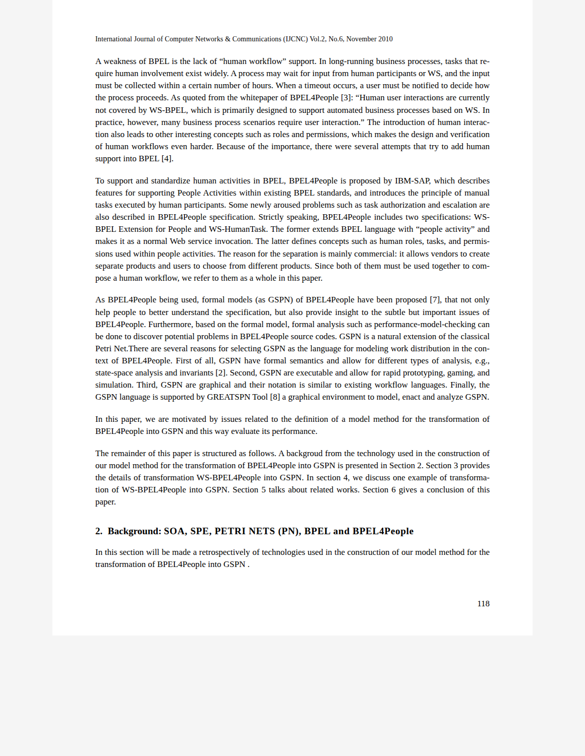International Journal of Computer Networks & Communications (IJCNC) Vol.2, No.6, November 2010
A weakness of BPEL is the lack of “human workflow” support. In long-running business processes, tasks that require human involvement exist widely. A process may wait for input from human participants or WS, and the input must be collected within a certain number of hours. When a timeout occurs, a user must be notified to decide how the process proceeds. As quoted from the whitepaper of BPEL4People [3]: “Human user interactions are currently not covered by WS-BPEL, which is primarily designed to support automated business processes based on WS. In practice, however, many business process scenarios require user interaction.” The introduction of human interaction also leads to other interesting concepts such as roles and permissions, which makes the design and verification of human workflows even harder. Because of the importance, there were several attempts that try to add human support into BPEL [4].
To support and standardize human activities in BPEL, BPEL4People is proposed by IBM-SAP, which describes features for supporting People Activities within existing BPEL standards, and introduces the principle of manual tasks executed by human participants. Some newly aroused problems such as task authorization and escalation are also described in BPEL4People specification. Strictly speaking, BPEL4People includes two specifications: WS-BPEL Extension for People and WS-HumanTask. The former extends BPEL language with “people activity” and makes it as a normal Web service invocation. The latter defines concepts such as human roles, tasks, and permissions used within people activities. The reason for the separation is mainly commercial: it allows vendors to create separate products and users to choose from different products. Since both of them must be used together to compose a human workflow, we refer to them as a whole in this paper.
As BPEL4People being used, formal models (as GSPN) of BPEL4People have been proposed [7], that not only help people to better understand the specification, but also provide insight to the subtle but important issues of BPEL4People. Furthermore, based on the formal model, formal analysis such as performance-model-checking can be done to discover potential problems in BPEL4People source codes. GSPN is a natural extension of the classical Petri Net.There are several reasons for selecting GSPN as the language for modeling work distribution in the context of BPEL4People. First of all, GSPN have formal semantics and allow for different types of analysis, e.g., state-space analysis and invariants [2]. Second, GSPN are executable and allow for rapid prototyping, gaming, and simulation. Third, GSPN are graphical and their notation is similar to existing workflow languages. Finally, the GSPN language is supported by GREATSPN Tool [8] a graphical environment to model, enact and analyze GSPN.
In this paper, we are motivated by issues related to the definition of a model method for the transformation of BPEL4People into GSPN and this way evaluate its performance.
The remainder of this paper is structured as follows. A backgroud from the technology used in the construction of our model method for the transformation of BPEL4People into GSPN is presented in Section 2. Section 3 provides the details of transformation WS-BPEL4People into GSPN. In section 4, we discuss one example of transformation of WS-BPEL4People into GSPN. Section 5 talks about related works. Section 6 gives a conclusion of this paper.
2. Background: SOA, SPE, PETRI NETS (PN), BPEL and BPEL4People
In this section will be made a retrospectively of technologies used in the construction of our model method for the transformation of BPEL4People into GSPN .
118